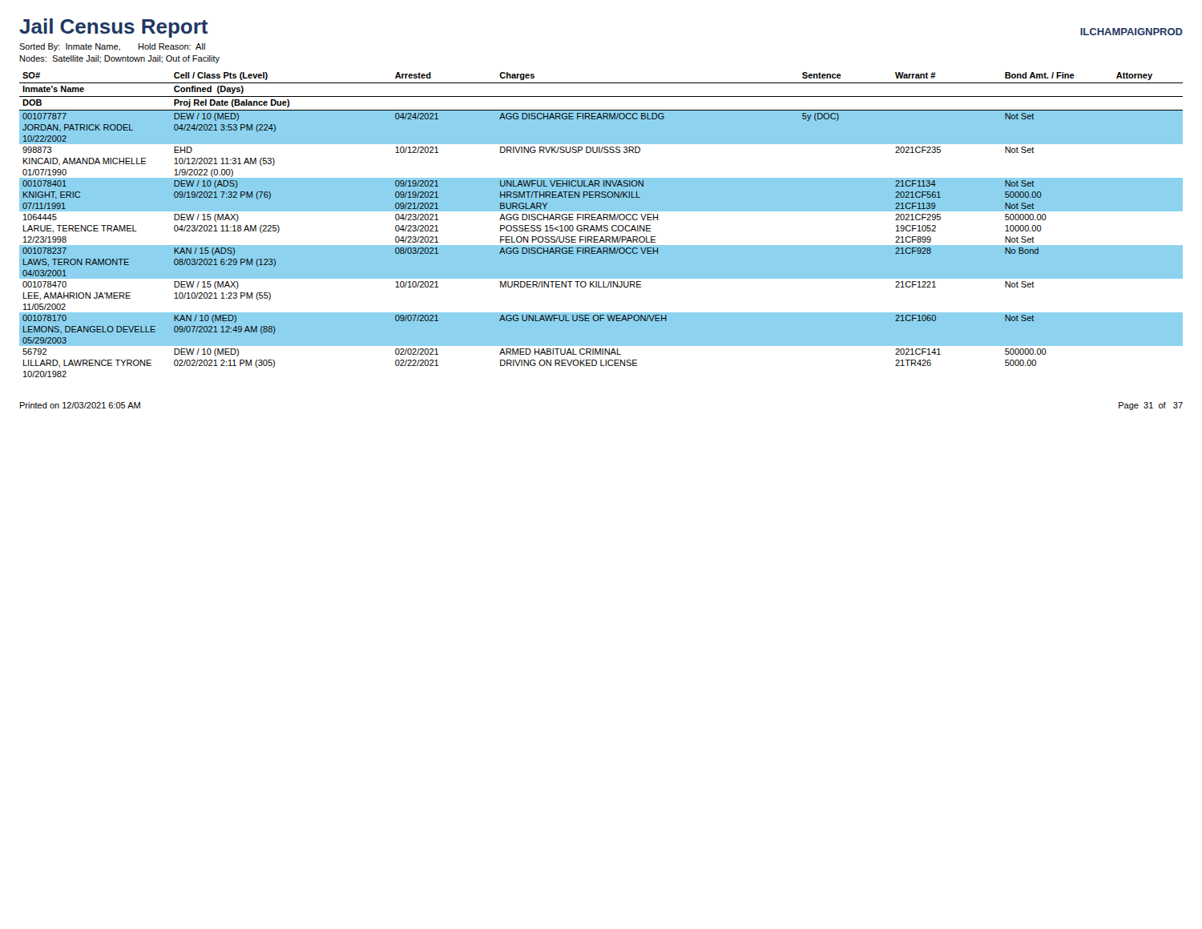ILCHAMPAIGNPROD
Jail Census Report
Sorted By: Inmate Name, Hold Reason: All
Nodes: Satellite Jail; Downtown Jail; Out of Facility
| SO# | Cell / Class Pts (Level) | Arrested | Charges | Sentence | Warrant # | Bond Amt. / Fine | Attorney |
| --- | --- | --- | --- | --- | --- | --- | --- |
| Inmate's Name | Confined (Days) | | | | | | |
| DOB | Proj Rel Date (Balance Due) | | | | | | |
| 001077877 | DEW / 10 (MED) | 04/24/2021 | AGG DISCHARGE FIREARM/OCC BLDG | 5y (DOC) | | Not Set | |
| JORDAN, PATRICK RODEL | 04/24/2021 3:53 PM (224) | | | | | | |
| 10/22/2002 | | | | | | | |
| 998873 | EHD | 10/12/2021 | DRIVING RVK/SUSP DUI/SSS 3RD | | 2021CF235 | Not Set | |
| KINCAID, AMANDA MICHELLE | 10/12/2021 11:31 AM (53) | | | | | | |
| 01/07/1990 | 1/9/2022 (0.00) | | | | | | |
| 001078401 | DEW / 10 (ADS) | 09/19/2021 | UNLAWFUL VEHICULAR INVASION | | 21CF1134 | Not Set | |
| KNIGHT, ERIC | 09/19/2021 7:32 PM (76) | 09/19/2021 | HRSMT/THREATEN PERSON/KILL | | 2021CF561 | 50000.00 | |
| 07/11/1991 | | 09/21/2021 | BURGLARY | | 21CF1139 | Not Set | |
| 1064445 | DEW / 15 (MAX) | 04/23/2021 | AGG DISCHARGE FIREARM/OCC VEH | | 2021CF295 | 500000.00 | |
| LARUE, TERENCE TRAMEL | 04/23/2021 11:18 AM (225) | 04/23/2021 | POSSESS 15<100 GRAMS COCAINE | | 19CF1052 | 10000.00 | |
| 12/23/1998 | | 04/23/2021 | FELON POSS/USE FIREARM/PAROLE | | 21CF899 | Not Set | |
| 001078237 | KAN / 15 (ADS) | 08/03/2021 | AGG DISCHARGE FIREARM/OCC VEH | | 21CF928 | No Bond | |
| LAWS, TERON RAMONTE | 08/03/2021 6:29 PM (123) | | | | | | |
| 04/03/2001 | | | | | | | |
| 001078470 | DEW / 15 (MAX) | 10/10/2021 | MURDER/INTENT TO KILL/INJURE | | 21CF1221 | Not Set | |
| LEE, AMAHRION JA'MERE | 10/10/2021 1:23 PM (55) | | | | | | |
| 11/05/2002 | | | | | | | |
| 001078170 | KAN / 10 (MED) | 09/07/2021 | AGG UNLAWFUL USE OF WEAPON/VEH | | 21CF1060 | Not Set | |
| LEMONS, DEANGELO DEVELLE | 09/07/2021 12:49 AM (88) | | | | | | |
| 05/29/2003 | | | | | | | |
| 56792 | DEW / 10 (MED) | 02/02/2021 | ARMED HABITUAL CRIMINAL | | 2021CF141 | 500000.00 | |
| LILLARD, LAWRENCE TYRONE | 02/02/2021 2:11 PM (305) | 02/22/2021 | DRIVING ON REVOKED LICENSE | | 21TR426 | 5000.00 | |
| 10/20/1982 | | | | | | | |
Printed on 12/03/2021 6:05 AM Page 31 of 37